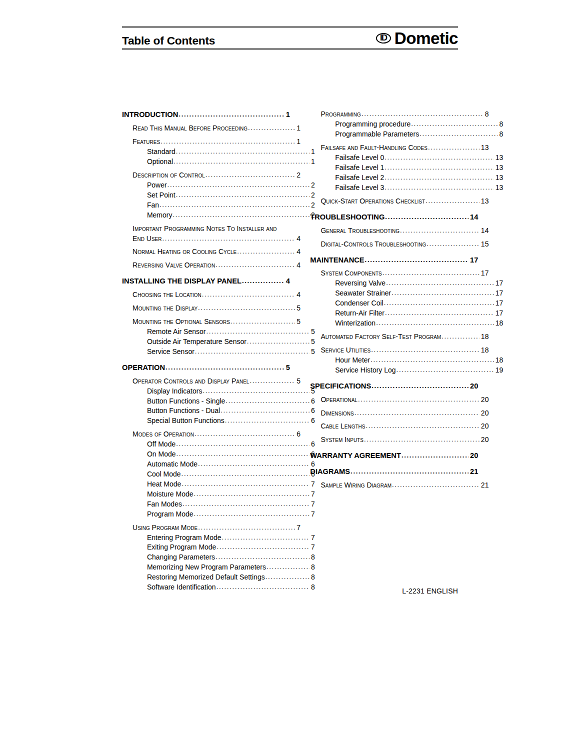Table of Contents
ID
Dometic
INTRODUCTION........................................................... 1
Read This Manual Before Proceeding........................................................... 1
Features........................................................... 1
Standard........................................................... 1
Optional........................................................... 1
Description of Control........................................................... 2
Power........................................................... 2
Set Point........................................................... 2
Fan........................................................... 2
Memory........................................................... 2
Important Programming Notes To Installer and
End User........................................................... 4
Normal Heating or Cooling Cycle........................................................... 4
Reversing Valve Operation........................................................... 4
INSTALLING THE DISPLAY PANEL........................................................... 4
Choosing the Location........................................................... 4
Mounting the Display........................................................... 5
Mounting the Optional Sensors........................................................... 5
Remote Air Sensor........................................................... 5
Outside Air Temperature Sensor........................................................... 5
Service Sensor........................................................... 5
OPERATION........................................................... 5
Operator Controls and Display Panel........................................................... 5
Display Indicators........................................................... 5
Button Functions - Single........................................................... 6
Button Functions - Dual........................................................... 6
Special Button Functions........................................................... 6
Modes of Operation........................................................... 6
Off Mode........................................................... 6
On Mode........................................................... 6
Automatic Mode........................................................... 6
Cool Mode........................................................... 6
Heat Mode........................................................... 7
Moisture Mode........................................................... 7
Fan Modes........................................................... 7
Program Mode........................................................... 7
Using Program Mode........................................................... 7
Entering Program Mode........................................................... 7
Exiting Program Mode........................................................... 7
Changing Parameters........................................................... 8
Memorizing New Program Parameters........................................................... 8
Restoring Memorized Default Settings........................................................... 8
Software Identification........................................................... 8
Programming........................................................... 8
Programming procedure........................................................... 8
Programmable Parameters........................................................... 8
Failsafe and Fault-Handling Codes........................................................... 13
Failsafe Level 0........................................................... 13
Failsafe Level 1........................................................... 13
Failsafe Level 2........................................................... 13
Failsafe Level 3........................................................... 13
Quick-Start Operations Checklist........................................................... 13
TROUBLESHOOTING........................................................... 14
General Troubleshooting........................................................... 14
Digital-Controls Troubleshooting........................................................... 15
MAINTENANCE........................................................... 17
System Components........................................................... 17
Reversing Valve........................................................... 17
Seawater Strainer........................................................... 17
Condenser Coil........................................................... 17
Return-Air Filter........................................................... 17
Winterization........................................................... 18
Automated Factory Self-Test Program........................................................... 18
Service Utilities........................................................... 18
Hour Meter........................................................... 18
Service History Log........................................................... 19
SPECIFICATIONS........................................................... 20
Operational........................................................... 20
Dimensions........................................................... 20
Cable Lengths........................................................... 20
System Inputs........................................................... 20
WARRANTY AGREEMENT........................................................... 20
DIAGRAMS........................................................... 21
Sample Wiring Diagram........................................................... 21
L-2231 ENGLISH